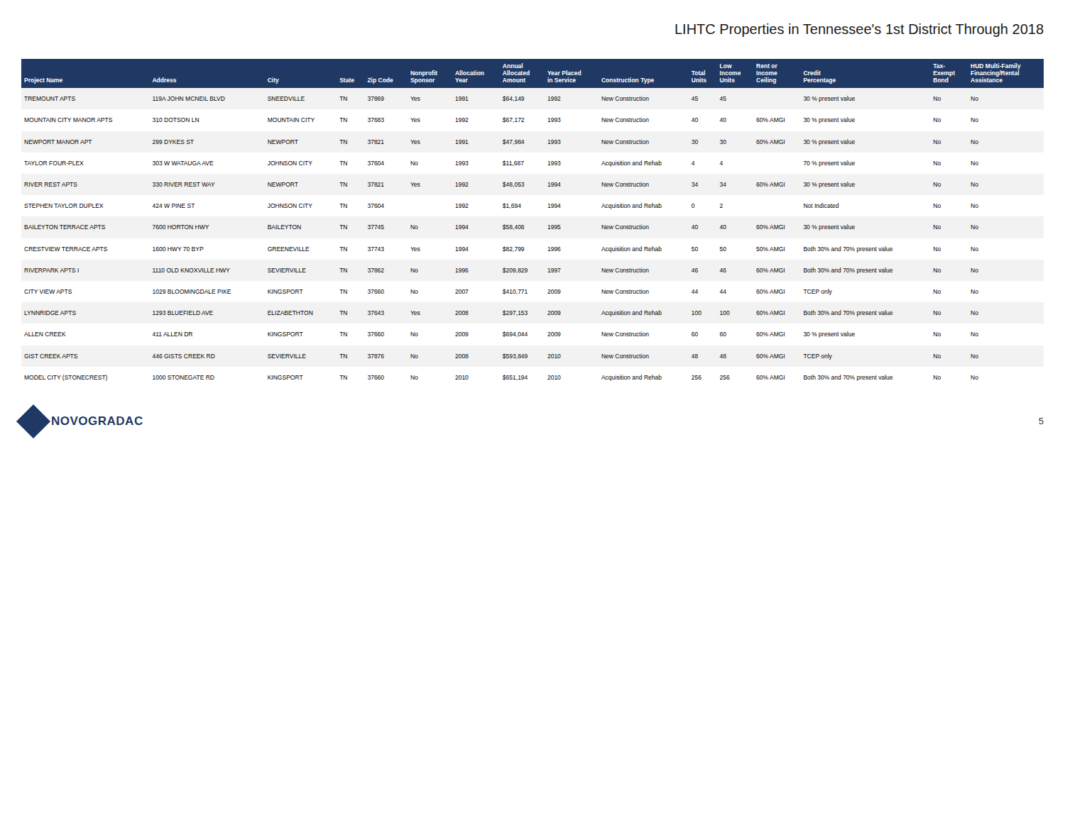LIHTC Properties in Tennessee's 1st District Through 2018
| Project Name | Address | City | State | Zip Code | Nonprofit Sponsor | Allocation Year | Annual Allocated Amount | Year Placed in Service | Construction Type | Total Units | Low Income Units | Rent or Income Ceiling | Credit Percentage | Tax- Exempt Bond | HUD Multi-Family Financing/Rental Assistance |
| --- | --- | --- | --- | --- | --- | --- | --- | --- | --- | --- | --- | --- | --- | --- | --- |
| TREMOUNT APTS | 119A JOHN MCNEIL BLVD | SNEEDVILLE | TN | 37869 | Yes | 1991 | $64,149 | 1992 | New Construction | 45 | 45 | | 30 % present value | No | No |
| MOUNTAIN CITY MANOR APTS | 310 DOTSON LN | MOUNTAIN CITY | TN | 37683 | Yes | 1992 | $67,172 | 1993 | New Construction | 40 | 40 | 60% AMGI | 30 % present value | No | No |
| NEWPORT MANOR APT | 299 DYKES ST | NEWPORT | TN | 37821 | Yes | 1991 | $47,984 | 1993 | New Construction | 30 | 30 | 60% AMGI | 30 % present value | No | No |
| TAYLOR FOUR-PLEX | 303 W WATAUGA AVE | JOHNSON CITY | TN | 37604 | No | 1993 | $11,687 | 1993 | Acquisition and Rehab | 4 | 4 | | 70 % present value | No | No |
| RIVER REST APTS | 330 RIVER REST WAY | NEWPORT | TN | 37821 | Yes | 1992 | $48,053 | 1994 | New Construction | 34 | 34 | 60% AMGI | 30 % present value | No | No |
| STEPHEN TAYLOR DUPLEX | 424 W PINE ST | JOHNSON CITY | TN | 37604 | | 1992 | $1,694 | 1994 | Acquisition and Rehab | 0 | 2 | | Not Indicated | No | No |
| BAILEYTON TERRACE APTS | 7600 HORTON HWY | BAILEYTON | TN | 37745 | No | 1994 | $58,406 | 1995 | New Construction | 40 | 40 | 60% AMGI | 30 % present value | No | No |
| CRESTVIEW TERRACE APTS | 1600 HWY 70 BYP | GREENEVILLE | TN | 37743 | Yes | 1994 | $82,799 | 1996 | Acquisition and Rehab | 50 | 50 | 50% AMGI | Both 30% and 70% present value | No | No |
| RIVERPARK APTS I | 1110 OLD KNOXVILLE HWY | SEVIERVILLE | TN | 37862 | No | 1996 | $209,829 | 1997 | New Construction | 46 | 46 | 60% AMGI | Both 30% and 70% present value | No | No |
| CITY VIEW APTS | 1029 BLOOMINGDALE PIKE | KINGSPORT | TN | 37660 | No | 2007 | $410,771 | 2009 | New Construction | 44 | 44 | 60% AMGI | TCEP only | No | No |
| LYNNRIDGE APTS | 1293 BLUEFIELD AVE | ELIZABETHTON | TN | 37643 | Yes | 2008 | $297,153 | 2009 | Acquisition and Rehab | 100 | 100 | 60% AMGI | Both 30% and 70% present value | No | No |
| ALLEN CREEK | 411 ALLEN DR | KINGSPORT | TN | 37660 | No | 2009 | $694,044 | 2009 | New Construction | 60 | 60 | 60% AMGI | 30 % present value | No | No |
| GIST CREEK APTS | 446 GISTS CREEK RD | SEVIERVILLE | TN | 37876 | No | 2008 | $593,849 | 2010 | New Construction | 48 | 48 | 60% AMGI | TCEP only | No | No |
| MODEL CITY (STONECREST) | 1000 STONEGATE RD | KINGSPORT | TN | 37660 | No | 2010 | $651,194 | 2010 | Acquisition and Rehab | 256 | 256 | 60% AMGI | Both 30% and 70% present value | No | No |
NOVOGRADAC
5